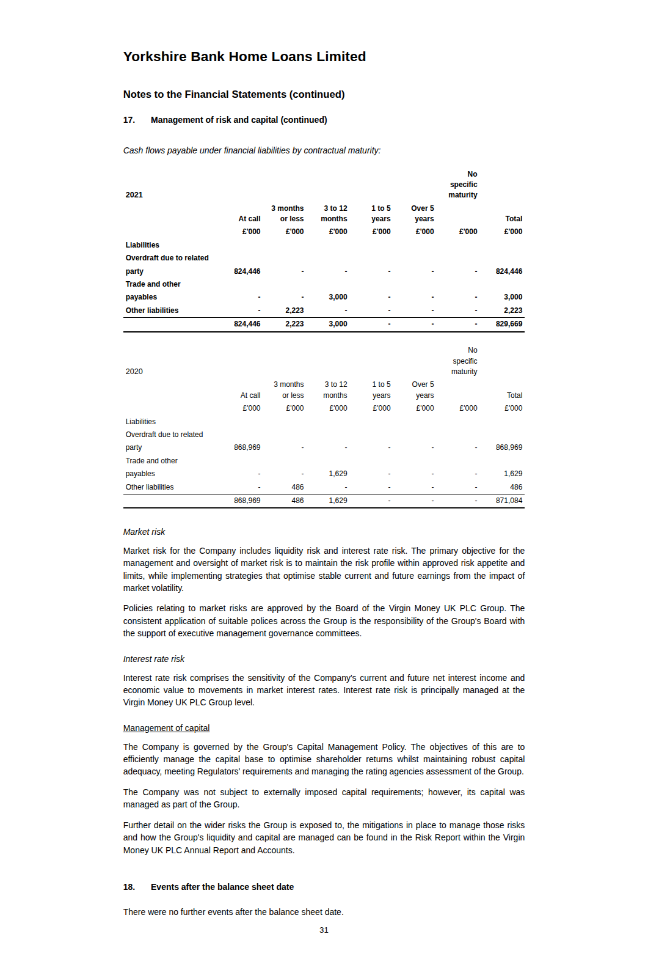Yorkshire Bank Home Loans Limited
Notes to the Financial Statements (continued)
17. Management of risk and capital (continued)
Cash flows payable under financial liabilities by contractual maturity:
| 2021 | | | | | | No specific maturity | |
| | At call | 3 months or less | 3 to 12 months | 1 to 5 years | Over 5 years | | Total |
| | £'000 | £'000 | £'000 | £'000 | £'000 | £'000 | £'000 |
| Liabilities | | | | | | | |
| Overdraft due to related | | | | | | | |
| party | 824,446 | - | - | - | - | - | 824,446 |
| Trade and other | | | | | | | |
| payables | - | - | 3,000 | - | - | - | 3,000 |
| Other liabilities | - | 2,223 | - | - | - | - | 2,223 |
| | 824,446 | 2,223 | 3,000 | - | - | - | 829,669 |
| 2020 | | | | | | No specific maturity | |
| | At call | 3 months or less | 3 to 12 months | 1 to 5 years | Over 5 years | | Total |
| | £'000 | £'000 | £'000 | £'000 | £'000 | £'000 | £'000 |
| Liabilities | | | | | | | |
| Overdraft due to related | | | | | | | |
| party | 868,969 | - | - | - | - | - | 868,969 |
| Trade and other | | | | | | | |
| payables | - | - | 1,629 | - | - | - | 1,629 |
| Other liabilities | - | 486 | - | - | - | - | 486 |
| | 868,969 | 486 | 1,629 | - | - | - | 871,084 |
Market risk
Market risk for the Company includes liquidity risk and interest rate risk. The primary objective for the management and oversight of market risk is to maintain the risk profile within approved risk appetite and limits, while implementing strategies that optimise stable current and future earnings from the impact of market volatility.
Policies relating to market risks are approved by the Board of the Virgin Money UK PLC Group. The consistent application of suitable polices across the Group is the responsibility of the Group's Board with the support of executive management governance committees.
Interest rate risk
Interest rate risk comprises the sensitivity of the Company's current and future net interest income and economic value to movements in market interest rates. Interest rate risk is principally managed at the Virgin Money UK PLC Group level.
Management of capital
The Company is governed by the Group's Capital Management Policy. The objectives of this are to efficiently manage the capital base to optimise shareholder returns whilst maintaining robust capital adequacy, meeting Regulators' requirements and managing the rating agencies assessment of the Group.
The Company was not subject to externally imposed capital requirements; however, its capital was managed as part of the Group.
Further detail on the wider risks the Group is exposed to, the mitigations in place to manage those risks and how the Group's liquidity and capital are managed can be found in the Risk Report within the Virgin Money UK PLC Annual Report and Accounts.
18. Events after the balance sheet date
There were no further events after the balance sheet date.
31